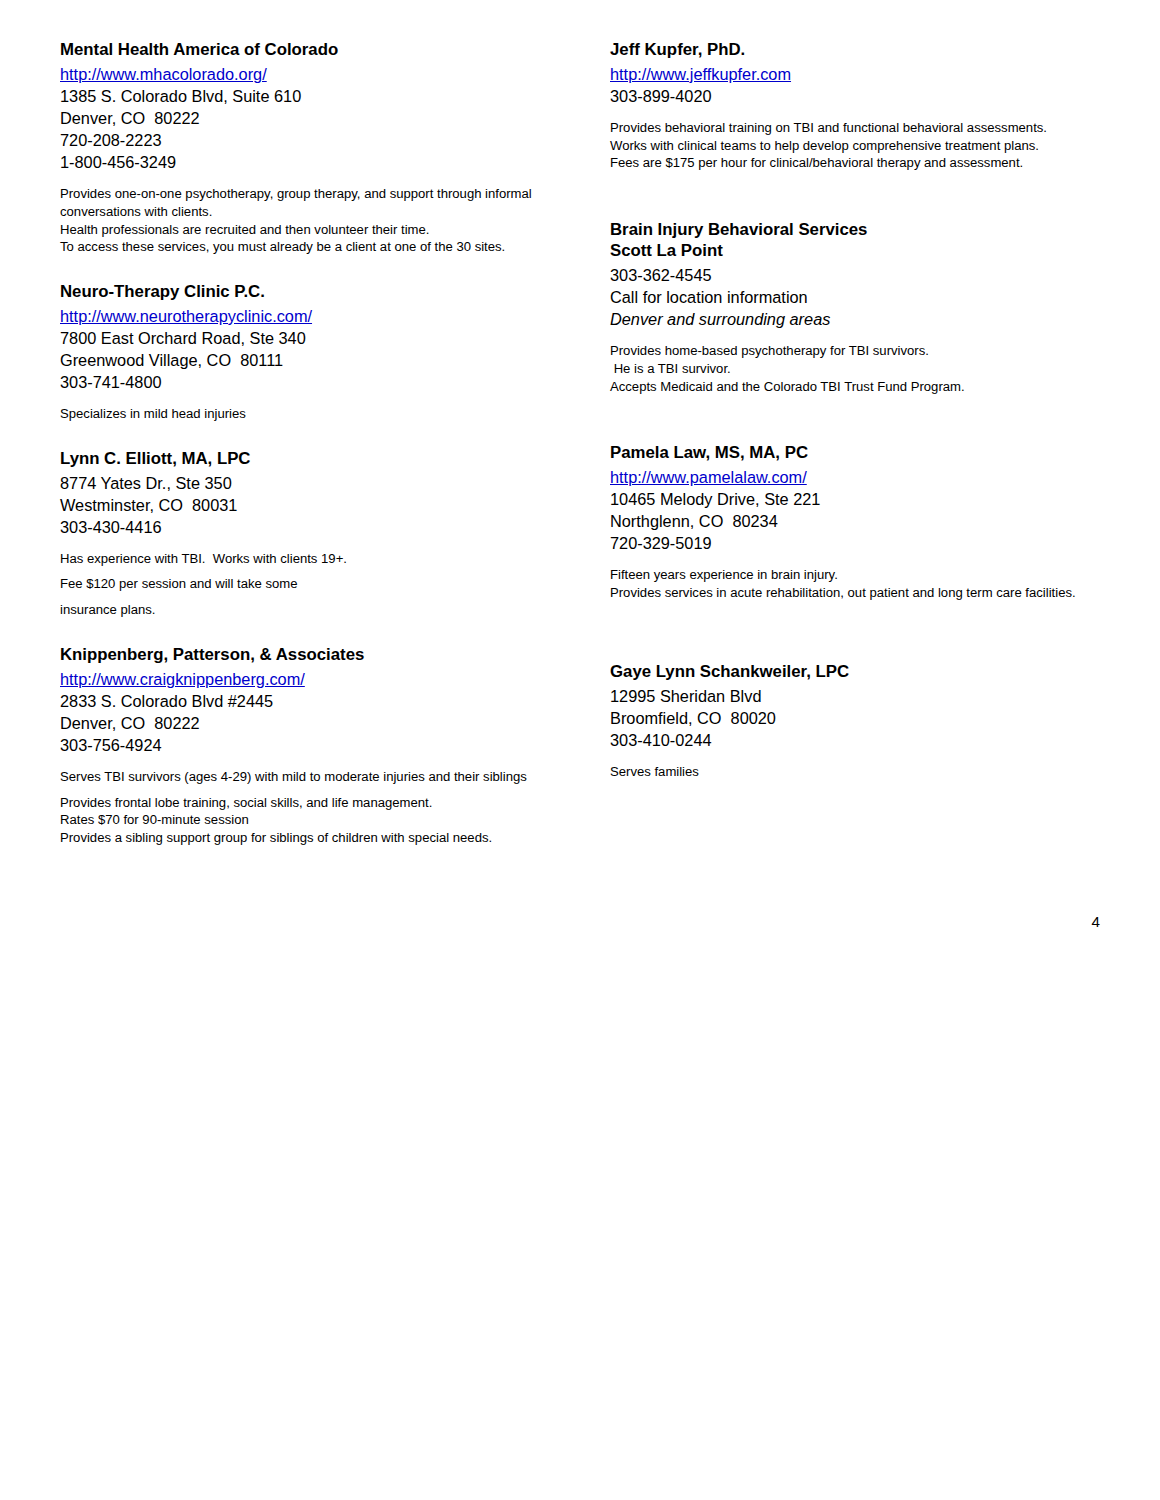Mental Health America of Colorado
http://www.mhacolorado.org/
1385 S. Colorado Blvd, Suite 610
Denver, CO 80222
720-208-2223
1-800-456-3249
Provides one-on-one psychotherapy, group therapy, and support through informal conversations with clients.
Health professionals are recruited and then volunteer their time.
To access these services, you must already be a client at one of the 30 sites.
Neuro-Therapy Clinic P.C.
http://www.neurotherapyclinic.com/
7800 East Orchard Road, Ste 340
Greenwood Village, CO 80111
303-741-4800
Specializes in mild head injuries
Lynn C. Elliott, MA, LPC
8774 Yates Dr., Ste 350
Westminster, CO 80031
303-430-4416
Has experience with TBI. Works with clients 19+.
Fee $120 per session and will take some
insurance plans.
Knippenberg, Patterson, & Associates
http://www.craigknippenberg.com/
2833 S. Colorado Blvd #2445
Denver, CO 80222
303-756-4924
Serves TBI survivors (ages 4-29) with mild to moderate injuries and their siblings
Provides frontal lobe training, social skills, and life management.
Rates $70 for 90-minute session
Provides a sibling support group for siblings of children with special needs.
Jeff Kupfer, PhD.
http://www.jeffkupfer.com
303-899-4020
Provides behavioral training on TBI and functional behavioral assessments.
Works with clinical teams to help develop comprehensive treatment plans.
Fees are $175 per hour for clinical/behavioral therapy and assessment.
Brain Injury Behavioral Services
Scott La Point
303-362-4545
Call for location information
Denver and surrounding areas
Provides home-based psychotherapy for TBI survivors.
He is a TBI survivor.
Accepts Medicaid and the Colorado TBI Trust Fund Program.
Pamela Law, MS, MA, PC
http://www.pamelalaw.com/
10465 Melody Drive, Ste 221
Northglenn, CO 80234
720-329-5019
Fifteen years experience in brain injury.
Provides services in acute rehabilitation, out patient and long term care facilities.
Gaye Lynn Schankweiler, LPC
12995 Sheridan Blvd
Broomfield, CO 80020
303-410-0244
Serves families
4